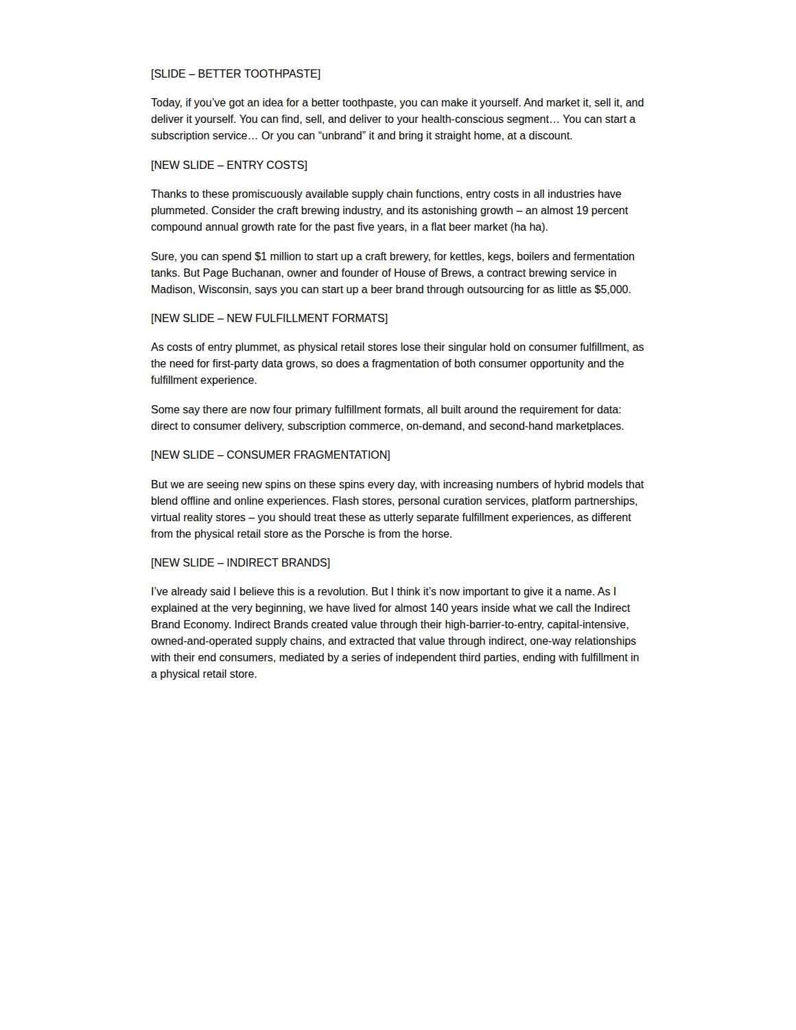[SLIDE – BETTER TOOTHPASTE]
Today, if you’ve got an idea for a better toothpaste, you can make it yourself. And market it, sell it, and deliver it yourself. You can find, sell, and deliver to your health-conscious segment… You can start a subscription service… Or you can “unbrand” it and bring it straight home, at a discount.
[NEW SLIDE – ENTRY COSTS]
Thanks to these promiscuously available supply chain functions, entry costs in all industries have plummeted. Consider the craft brewing industry, and its astonishing growth – an almost 19 percent compound annual growth rate for the past five years, in a flat beer market (ha ha).
Sure, you can spend $1 million to start up a craft brewery, for kettles, kegs, boilers and fermentation tanks. But Page Buchanan, owner and founder of House of Brews, a contract brewing service in Madison, Wisconsin, says you can start up a beer brand through outsourcing for as little as $5,000.
[NEW SLIDE – NEW FULFILLMENT FORMATS]
As costs of entry plummet, as physical retail stores lose their singular hold on consumer fulfillment, as the need for first-party data grows, so does a fragmentation of both consumer opportunity and the fulfillment experience.
Some say there are now four primary fulfillment formats, all built around the requirement for data: direct to consumer delivery, subscription commerce, on-demand, and second-hand marketplaces.
[NEW SLIDE – CONSUMER FRAGMENTATION]
But we are seeing new spins on these spins every day, with increasing numbers of hybrid models that blend offline and online experiences. Flash stores, personal curation services, platform partnerships, virtual reality stores – you should treat these as utterly separate fulfillment experiences, as different from the physical retail store as the Porsche is from the horse.
[NEW SLIDE – INDIRECT BRANDS]
I’ve already said I believe this is a revolution. But I think it’s now important to give it a name. As I explained at the very beginning, we have lived for almost 140 years inside what we call the Indirect Brand Economy. Indirect Brands created value through their high-barrier-to-entry, capital-intensive, owned-and-operated supply chains, and extracted that value through indirect, one-way relationships with their end consumers, mediated by a series of independent third parties, ending with fulfillment in a physical retail store.